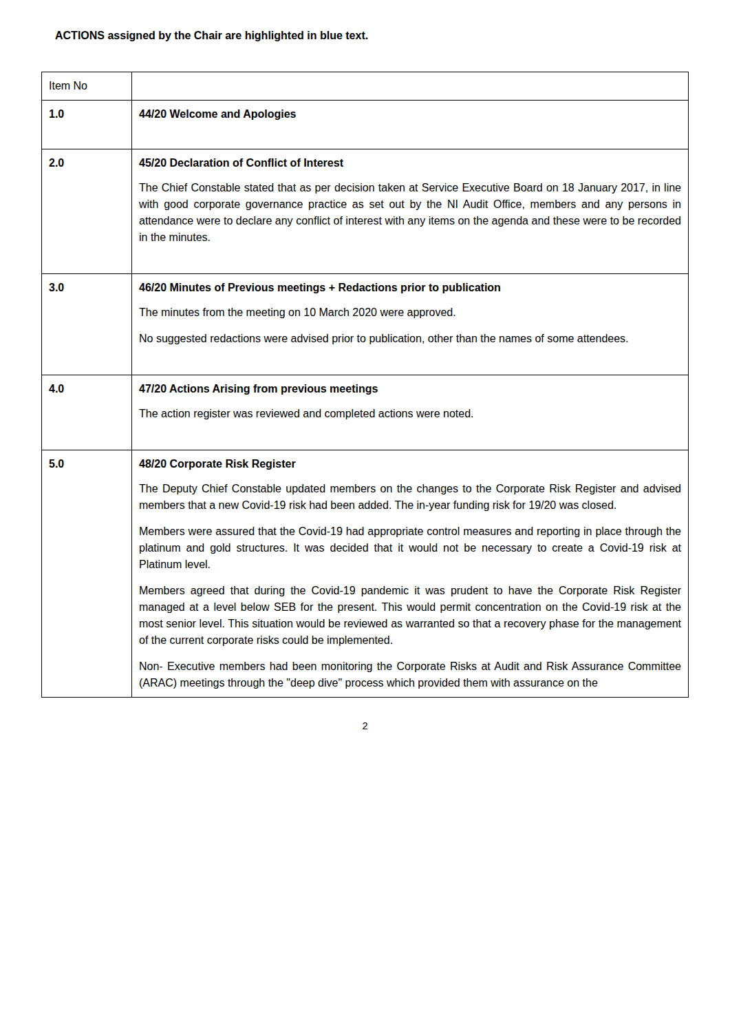ACTIONS assigned by the Chair are highlighted in blue text.
| Item No | |
| 1.0 | 44/20 Welcome and Apologies |
| 2.0 | 45/20 Declaration of Conflict of Interest The Chief Constable stated that as per decision taken at Service Executive Board on 18 January 2017, in line with good corporate governance practice as set out by the NI Audit Office, members and any persons in attendance were to declare any conflict of interest with any items on the agenda and these were to be recorded in the minutes. |
| 3.0 | 46/20 Minutes of Previous meetings + Redactions prior to publication The minutes from the meeting on 10 March 2020 were approved. No suggested redactions were advised prior to publication, other than the names of some attendees. |
| 4.0 | 47/20 Actions Arising from previous meetings The action register was reviewed and completed actions were noted. |
| 5.0 | 48/20 Corporate Risk Register The Deputy Chief Constable updated members on the changes to the Corporate Risk Register and advised members that a new Covid-19 risk had been added. The in-year funding risk for 19/20 was closed. Members were assured that the Covid-19 had appropriate control measures and reporting in place through the platinum and gold structures. It was decided that it would not be necessary to create a Covid-19 risk at Platinum level. Members agreed that during the Covid-19 pandemic it was prudent to have the Corporate Risk Register managed at a level below SEB for the present. This would permit concentration on the Covid-19 risk at the most senior level. This situation would be reviewed as warranted so that a recovery phase for the management of the current corporate risks could be implemented. Non- Executive members had been monitoring the Corporate Risks at Audit and Risk Assurance Committee (ARAC) meetings through the "deep dive" process which provided them with assurance on the |
2